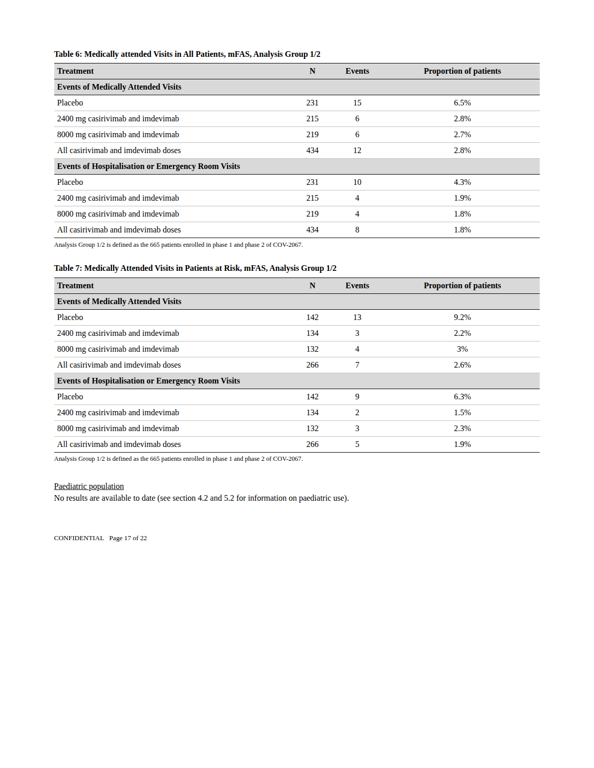Table 6: Medically attended Visits in All Patients, mFAS, Analysis Group 1/2
| Treatment | N | Events | Proportion of patients |
| --- | --- | --- | --- |
| Events of Medically Attended Visits |
| Placebo | 231 | 15 | 6.5% |
| 2400 mg casirivimab and imdevimab | 215 | 6 | 2.8% |
| 8000 mg casirivimab and imdevimab | 219 | 6 | 2.7% |
| All casirivimab and imdevimab doses | 434 | 12 | 2.8% |
| Events of Hospitalisation or Emergency Room Visits |
| Placebo | 231 | 10 | 4.3% |
| 2400 mg casirivimab and imdevimab | 215 | 4 | 1.9% |
| 8000 mg casirivimab and imdevimab | 219 | 4 | 1.8% |
| All casirivimab and imdevimab doses | 434 | 8 | 1.8% |
Analysis Group 1/2 is defined as the 665 patients enrolled in phase 1 and phase 2 of COV-2067.
Table 7: Medically Attended Visits in Patients at Risk, mFAS, Analysis Group 1/2
| Treatment | N | Events | Proportion of patients |
| --- | --- | --- | --- |
| Events of Medically Attended Visits |
| Placebo | 142 | 13 | 9.2% |
| 2400 mg casirivimab and imdevimab | 134 | 3 | 2.2% |
| 8000 mg casirivimab and imdevimab | 132 | 4 | 3% |
| All casirivimab and imdevimab doses | 266 | 7 | 2.6% |
| Events of Hospitalisation or Emergency Room Visits |
| Placebo | 142 | 9 | 6.3% |
| 2400 mg casirivimab and imdevimab | 134 | 2 | 1.5% |
| 8000 mg casirivimab and imdevimab | 132 | 3 | 2.3% |
| All casirivimab and imdevimab doses | 266 | 5 | 1.9% |
Analysis Group 1/2 is defined as the 665 patients enrolled in phase 1 and phase 2 of COV-2067.
Paediatric population
No results are available to date (see section 4.2 and 5.2 for information on paediatric use).
CONFIDENTIAL Page 17 of 22